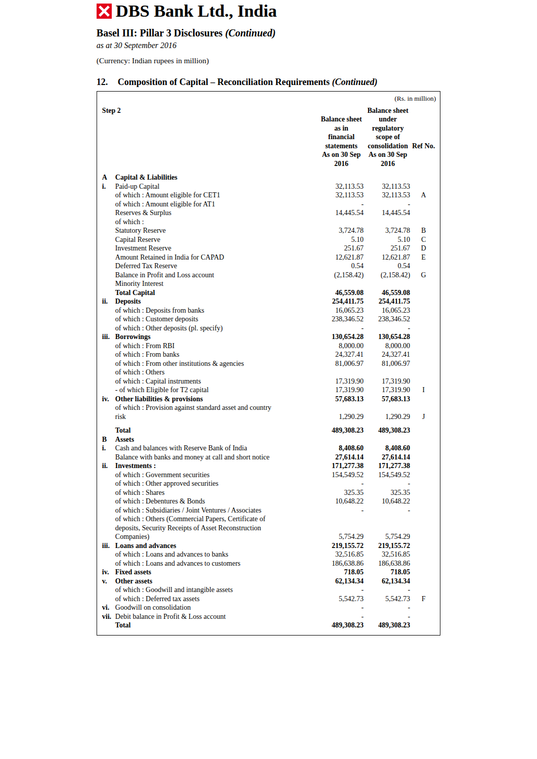DBS Bank Ltd., India
Basel III: Pillar 3 Disclosures (Continued)
as at 30 September 2016
(Currency: Indian rupees in million)
12. Composition of Capital – Reconciliation Requirements (Continued)
(Rs. in million)
| Step 2 | Balance sheet as in financial statements | Balance sheet under regulatory scope of consolidation | Ref No. |
| --- | --- | --- | --- |
| | As on 30 Sep 2016 | As on 30 Sep 2016 | |
| A | Capital & Liabilities | | | |
| i. | Paid-up Capital | 32,113.53 | 32,113.53 | |
| | of which : Amount eligible for CET1 | 32,113.53 | 32,113.53 | A |
| | of which : Amount eligible for AT1 | - | - | |
| | Reserves & Surplus | 14,445.54 | 14,445.54 | |
| | of which : | | | |
| | Statutory Reserve | 3,724.78 | 3,724.78 | B |
| | Capital Reserve | 5.10 | 5.10 | C |
| | Investment Reserve | 251.67 | 251.67 | D |
| | Amount Retained in India for CAPAD | 12,621.87 | 12,621.87 | E |
| | Deferred Tax Reserve | 0.54 | 0.54 | |
| | Balance in Profit and Loss account | (2,158.42) | (2,158.42) | G |
| | Minority Interest | | | |
| | Total Capital | 46,559.08 | 46,559.08 | |
| ii. | Deposits | 254,411.75 | 254,411.75 | |
| | of which : Deposits from banks | 16,065.23 | 16,065.23 | |
| | of which : Customer deposits | 238,346.52 | 238,346.52 | |
| | of which : Other deposits (pl. specify) | - | - | |
| iii. | Borrowings | 130,654.28 | 130,654.28 | |
| | of which : From RBI | 8,000.00 | 8,000.00 | |
| | of which : From banks | 24,327.41 | 24,327.41 | |
| | of which : From other institutions & agencies | 81,006.97 | 81,006.97 | |
| | of which : Others | | | |
| | of which : Capital instruments | 17,319.90 | 17,319.90 | |
| | - of which Eligible for T2 capital | 17,319.90 | 17,319.90 | I |
| iv. | Other liabilities & provisions | 57,683.13 | 57,683.13 | |
| | of which : Provision against standard asset and country risk | 1,290.29 | 1,290.29 | J |
| | Total | 489,308.23 | 489,308.23 | |
| B | Assets | | | |
| i. | Cash and balances with Reserve Bank of India | 8,408.60 | 8,408.60 | |
| | Balance with banks and money at call and short notice | 27,614.14 | 27,614.14 | |
| ii. | Investments : | 171,277.38 | 171,277.38 | |
| | of which : Government securities | 154,549.52 | 154,549.52 | |
| | of which : Other approved securities | - | - | |
| | of which : Shares | 325.35 | 325.35 | |
| | of which : Debentures & Bonds | 10,648.22 | 10,648.22 | |
| | of which : Subsidiaries / Joint Ventures / Associates | - | - | |
| | of which : Others (Commercial Papers, Certificate of deposits, Security Receipts of Asset Reconstruction Companies) | 5,754.29 | 5,754.29 | |
| iii. | Loans and advances | 219,155.72 | 219,155.72 | |
| | of which : Loans and advances to banks | 32,516.85 | 32,516.85 | |
| | of which : Loans and advances to customers | 186,638.86 | 186,638.86 | |
| iv. | Fixed assets | 718.05 | 718.05 | |
| v. | Other assets | 62,134.34 | 62,134.34 | |
| | of which : Goodwill and intangible assets | - | - | |
| | of which : Deferred tax assets | 5,542.73 | 5,542.73 | F |
| vi. | Goodwill on consolidation | - | - | |
| vii. | Debit balance in Profit & Loss account | - | - | |
| | Total | 489,308.23 | 489,308.23 | |